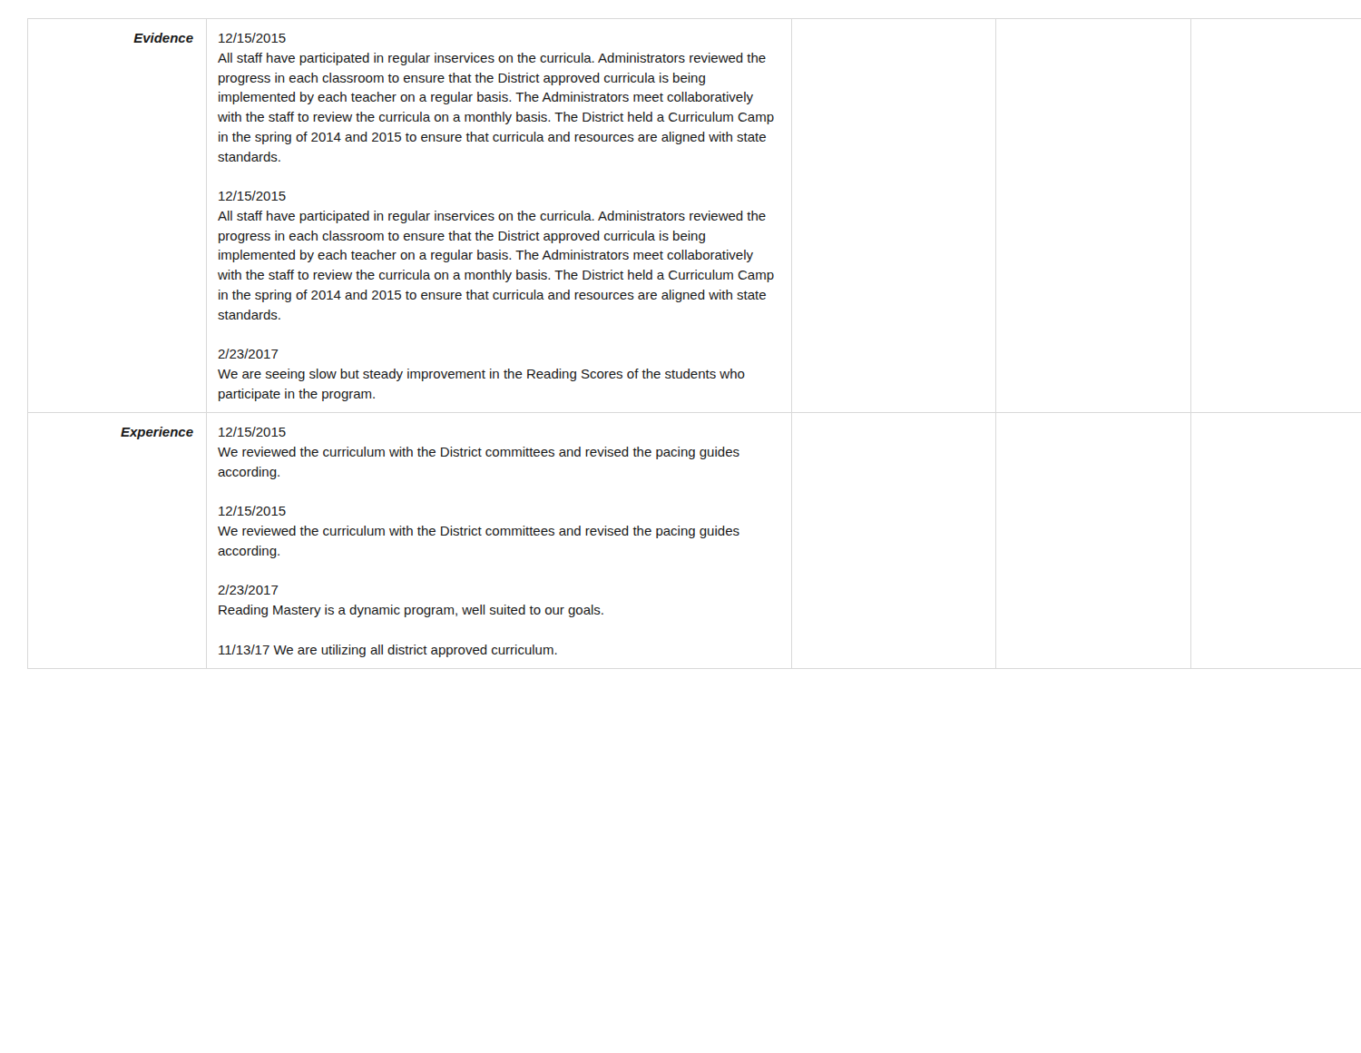| Evidence | 12/15/2015 All staff have participated in regular inservices on the curricula. Administrators reviewed the progress in each classroom to ensure that the District approved curricula is being implemented by each teacher on a regular basis. The Administrators meet collaboratively with the staff to review the curricula on a monthly basis. The District held a Curriculum Camp in the spring of 2014 and 2015 to ensure that curricula and resources are aligned with state standards. 12/15/2015 All staff have participated in regular inservices on the curricula. Administrators reviewed the progress in each classroom to ensure that the District approved curricula is being implemented by each teacher on a regular basis. The Administrators meet collaboratively with the staff to review the curricula on a monthly basis. The District held a Curriculum Camp in the spring of 2014 and 2015 to ensure that curricula and resources are aligned with state standards. 2/23/2017 We are seeing slow but steady improvement in the Reading Scores of the students who participate in the program. | | | |
| Experience | 12/15/2015 We reviewed the curriculum with the District committees and revised the pacing guides according. 12/15/2015 We reviewed the curriculum with the District committees and revised the pacing guides according. 2/23/2017 Reading Mastery is a dynamic program, well suited to our goals. 11/13/17 We are utilizing all district approved curriculum. | | | |